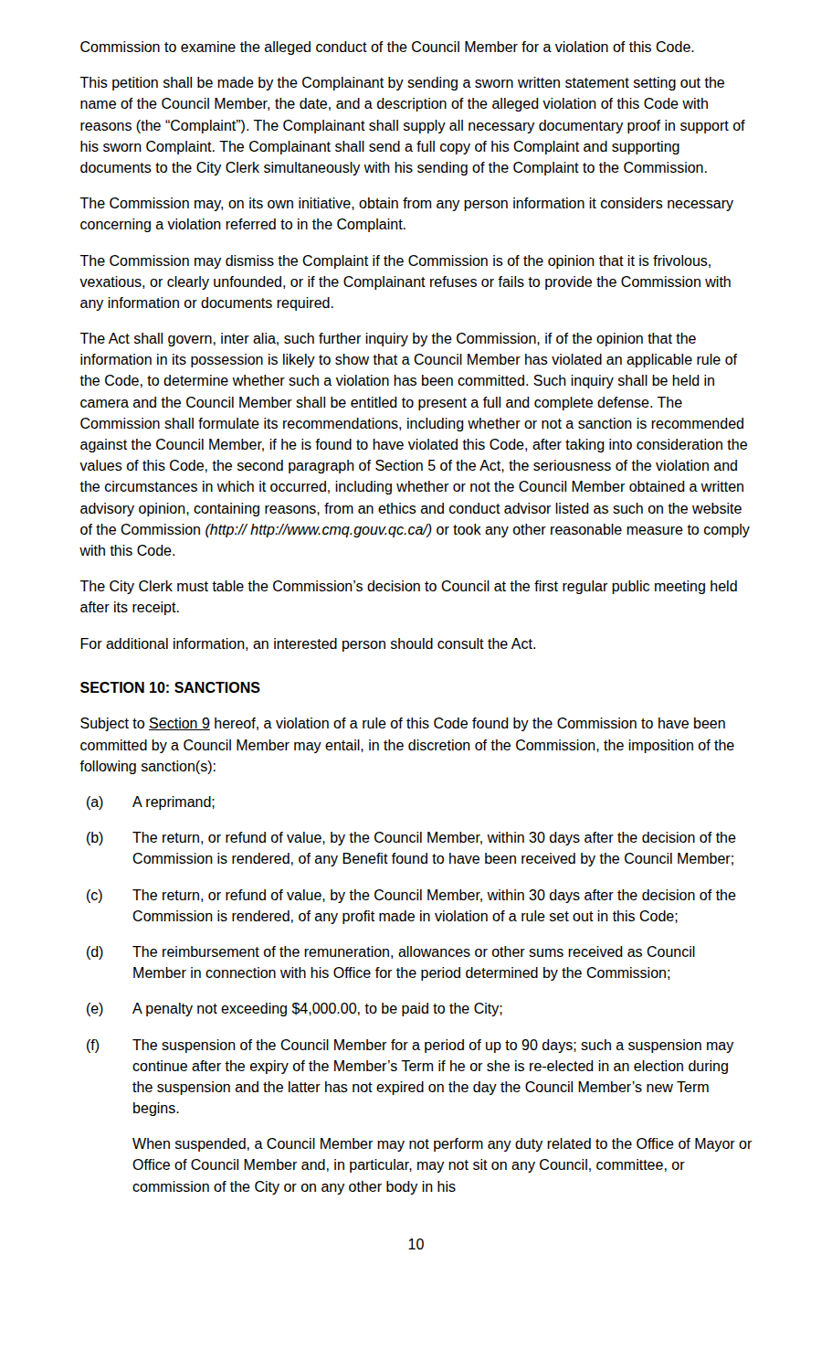Commission to examine the alleged conduct of the Council Member for a violation of this Code.
This petition shall be made by the Complainant by sending a sworn written statement setting out the name of the Council Member, the date, and a description of the alleged violation of this Code with reasons (the “Complaint”). The Complainant shall supply all necessary documentary proof in support of his sworn Complaint. The Complainant shall send a full copy of his Complaint and supporting documents to the City Clerk simultaneously with his sending of the Complaint to the Commission.
The Commission may, on its own initiative, obtain from any person information it considers necessary concerning a violation referred to in the Complaint.
The Commission may dismiss the Complaint if the Commission is of the opinion that it is frivolous, vexatious, or clearly unfounded, or if the Complainant refuses or fails to provide the Commission with any information or documents required.
The Act shall govern, inter alia, such further inquiry by the Commission, if of the opinion that the information in its possession is likely to show that a Council Member has violated an applicable rule of the Code, to determine whether such a violation has been committed. Such inquiry shall be held in camera and the Council Member shall be entitled to present a full and complete defense. The Commission shall formulate its recommendations, including whether or not a sanction is recommended against the Council Member, if he is found to have violated this Code, after taking into consideration the values of this Code, the second paragraph of Section 5 of the Act, the seriousness of the violation and the circumstances in which it occurred, including whether or not the Council Member obtained a written advisory opinion, containing reasons, from an ethics and conduct advisor listed as such on the website of the Commission (http:// http://www.cmq.gouv.qc.ca/) or took any other reasonable measure to comply with this Code.
The City Clerk must table the Commission’s decision to Council at the first regular public meeting held after its receipt.
For additional information, an interested person should consult the Act.
SECTION 10: SANCTIONS
Subject to Section 9 hereof, a violation of a rule of this Code found by the Commission to have been committed by a Council Member may entail, in the discretion of the Commission, the imposition of the following sanction(s):
(a) A reprimand;
(b) The return, or refund of value, by the Council Member, within 30 days after the decision of the Commission is rendered, of any Benefit found to have been received by the Council Member;
(c) The return, or refund of value, by the Council Member, within 30 days after the decision of the Commission is rendered, of any profit made in violation of a rule set out in this Code;
(d) The reimbursement of the remuneration, allowances or other sums received as Council Member in connection with his Office for the period determined by the Commission;
(e) A penalty not exceeding $4,000.00, to be paid to the City;
(f)
The suspension of the Council Member for a period of up to 90 days; such a suspension may continue after the expiry of the Member’s Term if he or she is re-elected in an election during the suspension and the latter has not expired on the day the Council Member’s new Term begins.
When suspended, a Council Member may not perform any duty related to the Office of Mayor or Office of Council Member and, in particular, may not sit on any Council, committee, or commission of the City or on any other body in his
10